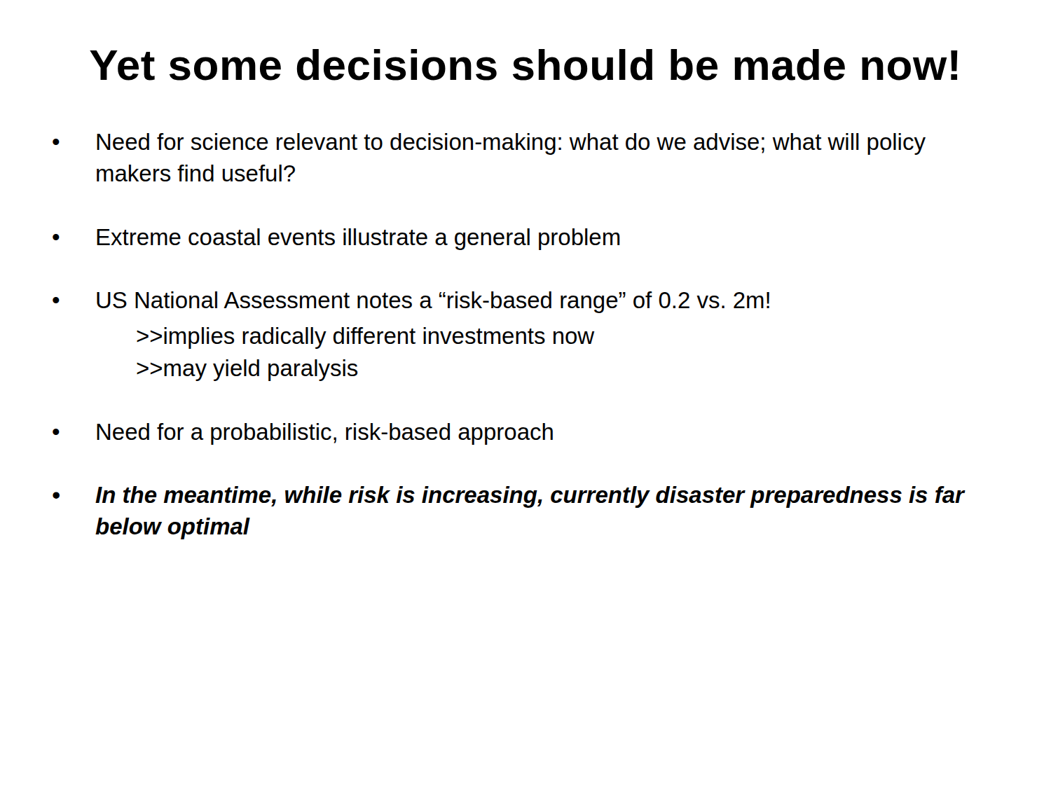Yet some decisions should be made now!
Need for science relevant to decision-making: what do we advise; what will policy makers find useful?
Extreme coastal events illustrate a general problem
US National Assessment notes a “risk-based range” of 0.2 vs. 2m!
>>implies radically different investments now
>>may yield paralysis
Need for a probabilistic, risk-based approach
In the meantime, while risk is increasing, currently disaster preparedness is far below optimal